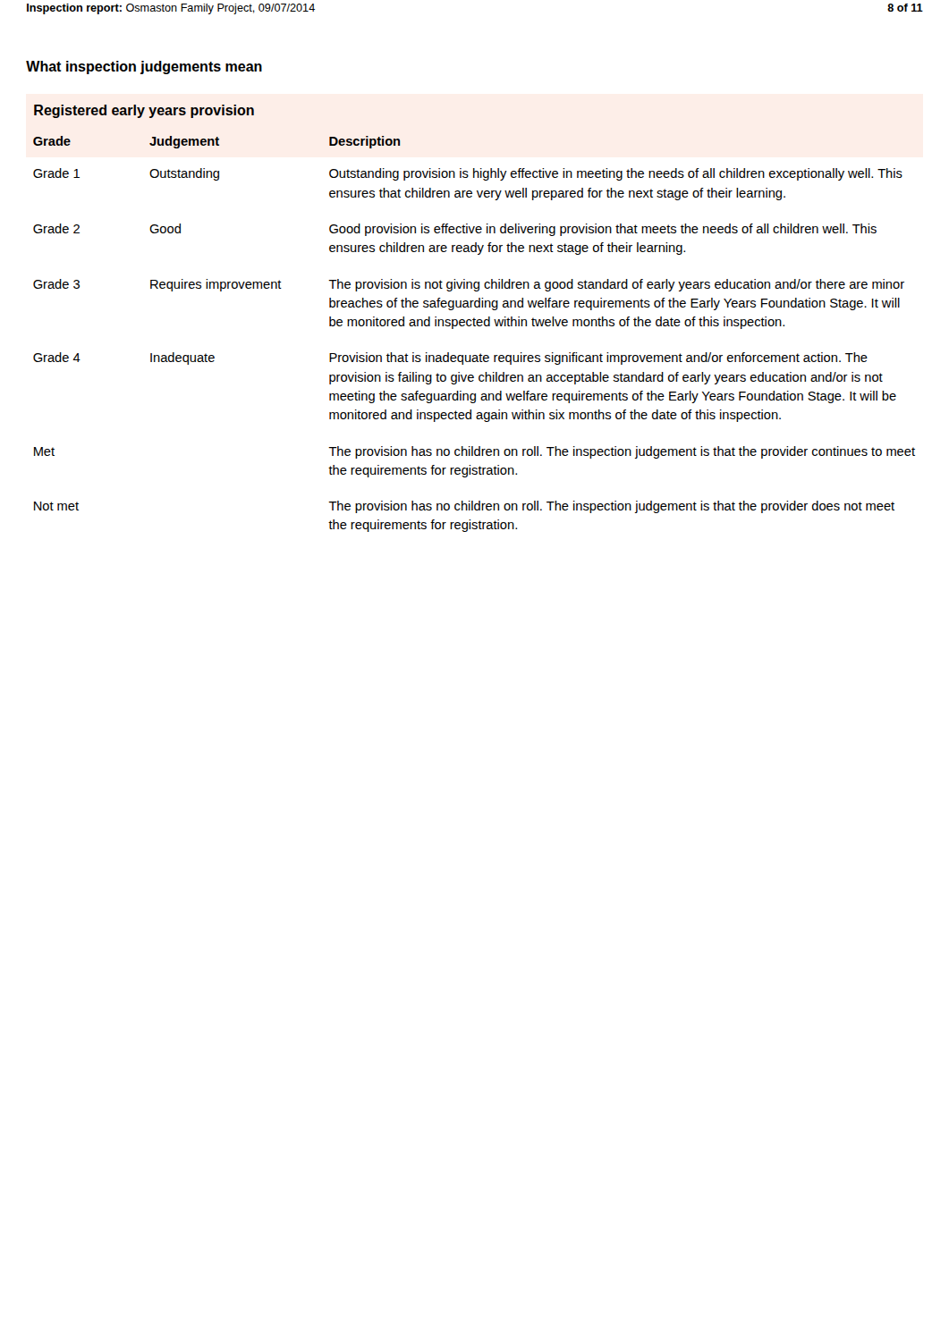Inspection report: Osmaston Family Project, 09/07/2014
8 of 11
What inspection judgements mean
Registered early years provision
| Grade | Judgement | Description |
| --- | --- | --- |
| Grade 1 | Outstanding | Outstanding provision is highly effective in meeting the needs of all children exceptionally well. This ensures that children are very well prepared for the next stage of their learning. |
| Grade 2 | Good | Good provision is effective in delivering provision that meets the needs of all children well. This ensures children are ready for the next stage of their learning. |
| Grade 3 | Requires improvement | The provision is not giving children a good standard of early years education and/or there are minor breaches of the safeguarding and welfare requirements of the Early Years Foundation Stage. It will be monitored and inspected within twelve months of the date of this inspection. |
| Grade 4 | Inadequate | Provision that is inadequate requires significant improvement and/or enforcement action. The provision is failing to give children an acceptable standard of early years education and/or is not meeting the safeguarding and welfare requirements of the Early Years Foundation Stage. It will be monitored and inspected again within six months of the date of this inspection. |
| Met | | The provision has no children on roll. The inspection judgement is that the provider continues to meet the requirements for registration. |
| Not met | | The provision has no children on roll. The inspection judgement is that the provider does not meet the requirements for registration. |